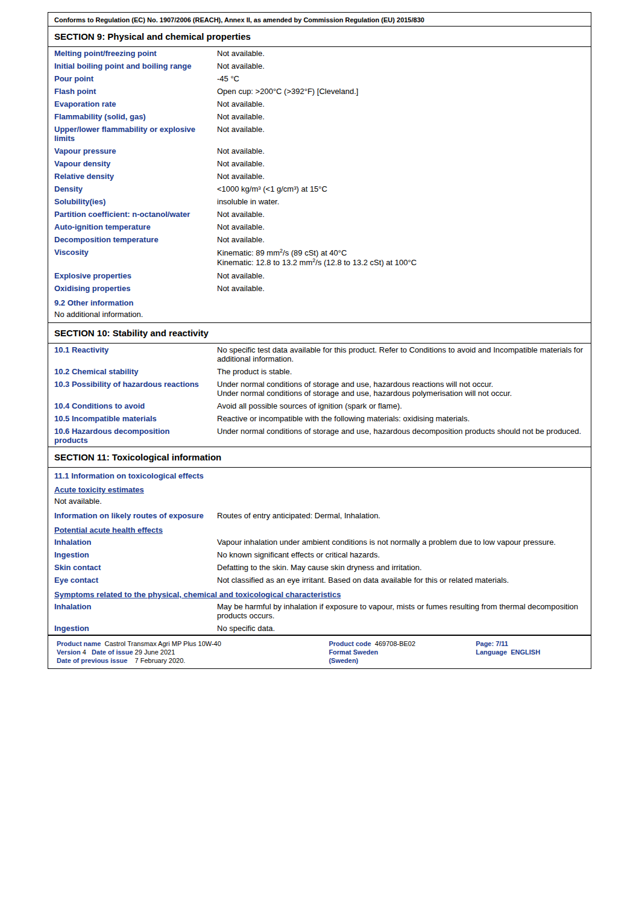Conforms to Regulation (EC) No. 1907/2006 (REACH), Annex II, as amended by Commission Regulation (EU) 2015/830
SECTION 9: Physical and chemical properties
| Melting point/freezing point | Not available. |
| Initial boiling point and boiling range | Not available. |
| Pour point | -45 °C |
| Flash point | Open cup: >200°C (>392°F) [Cleveland.] |
| Evaporation rate | Not available. |
| Flammability (solid, gas) | Not available. |
| Upper/lower flammability or explosive limits | Not available. |
| Vapour pressure | Not available. |
| Vapour density | Not available. |
| Relative density | Not available. |
| Density | <1000 kg/m³ (<1 g/cm³) at 15°C |
| Solubility(ies) | insoluble in water. |
| Partition coefficient: n-octanol/water | Not available. |
| Auto-ignition temperature | Not available. |
| Decomposition temperature | Not available. |
| Viscosity | Kinematic: 89 mm 2 /s (89 cSt) at 40°C Kinematic: 12.8 to 13.2 mm 2 /s (12.8 to 13.2 cSt) at 100°C |
| Explosive properties | Not available. |
| Oxidising properties | Not available. |
9.2 Other information
No additional information.
SECTION 10: Stability and reactivity
| 10.1 Reactivity | No specific test data available for this product. Refer to Conditions to avoid and Incompatible materials for additional information. |
| 10.2 Chemical stability | The product is stable. |
| 10.3 Possibility of hazardous reactions | Under normal conditions of storage and use, hazardous reactions will not occur. Under normal conditions of storage and use, hazardous polymerisation will not occur. |
| 10.4 Conditions to avoid | Avoid all possible sources of ignition (spark or flame). |
| 10.5 Incompatible materials | Reactive or incompatible with the following materials: oxidising materials. |
| 10.6 Hazardous decomposition products | Under normal conditions of storage and use, hazardous decomposition products should not be produced. |
SECTION 11: Toxicological information
11.1 Information on toxicological effects
Acute toxicity estimates
Not available.
| Information on likely routes of exposure | Routes of entry anticipated: Dermal, Inhalation. |
Potential acute health effects
| Inhalation | Vapour inhalation under ambient conditions is not normally a problem due to low vapour pressure. |
| Ingestion | No known significant effects or critical hazards. |
| Skin contact | Defatting to the skin. May cause skin dryness and irritation. |
| Eye contact | Not classified as an eye irritant. Based on data available for this or related materials. |
Symptoms related to the physical, chemical and toxicological characteristics
| Inhalation | May be harmful by inhalation if exposure to vapour, mists or fumes resulting from thermal decomposition products occurs. |
| Ingestion | No specific data. |
| Product name Castrol Transmax Agri MP Plus 10W-40 | Product code 469708-BE02 | Page: 7/11 |
| Version 4 Date of issue 29 June 2021 | Format Sweden | Language ENGLISH |
| Date of previous issue 7 February 2020. | (Sweden) | |